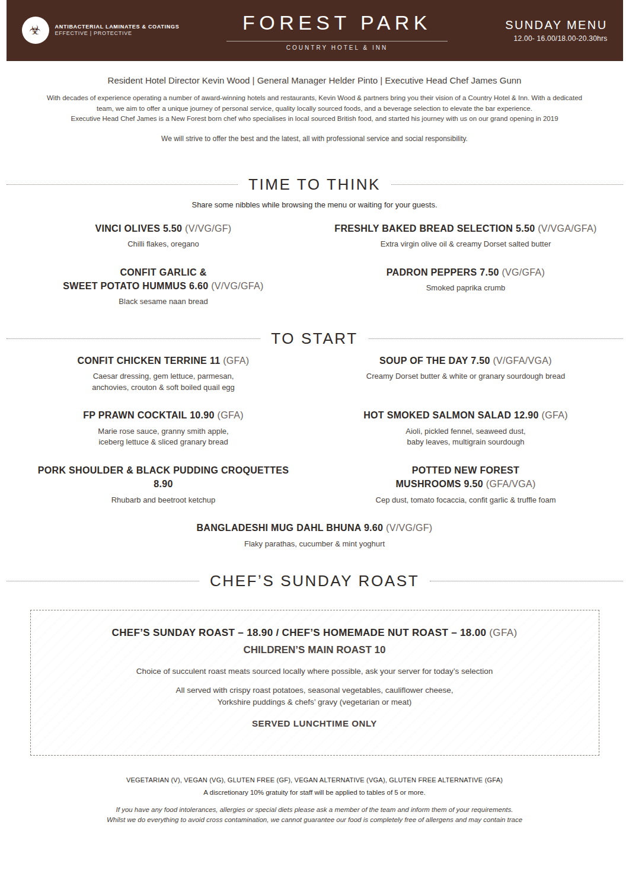☣
Antibacterial Laminates & Coatings Effective | Protective
Forest Park
Country Hotel & Inn
Sunday Menu
12.00- 16.00/18.00-20.30hrs
Resident Hotel Director Kevin Wood | General Manager Helder Pinto | Executive Head Chef James Gunn
With decades of experience operating a number of award-winning hotels and restaurants, Kevin Wood & partners bring you their vision of a Country Hotel & Inn. With a dedicated team, we aim to offer a unique journey of personal service, quality locally sourced foods, and a beverage selection to elevate the bar experience.
Executive Head Chef James is a New Forest born chef who specialises in local sourced British food, and started his journey with us on our grand opening in 2019
We will strive to offer the best and the latest, all with professional service and social responsibility.
Time to Think
Share some nibbles while browsing the menu or waiting for your guests.
Vinci Olives 5.50 (V/VG/GF)
Chilli flakes, oregano
Freshly Baked Bread Selection 5.50 (V/VGA/GFA)
Extra virgin olive oil & creamy Dorset salted butter
Confit Garlic &
Sweet Potato Hummus 6.60 (V/VG/GFA)
Black sesame naan bread
Padron Peppers 7.50 (VG/GFA)
Smoked paprika crumb
To Start
Confit Chicken Terrine 11 (GFA)
Caesar dressing, gem lettuce, parmesan,
anchovies, crouton & soft boiled quail egg
Soup of the Day 7.50 (V/GFA/VGA)
Creamy Dorset butter & white or granary sourdough bread
FP Prawn Cocktail 10.90 (GFA)
Marie rose sauce, granny smith apple,
iceberg lettuce & sliced granary bread
Hot Smoked Salmon Salad 12.90 (GFA)
Aioli, pickled fennel, seaweed dust,
baby leaves, multigrain sourdough
Pork Shoulder & Black Pudding Croquettes 8.90
Rhubarb and beetroot ketchup
Potted New Forest
Mushrooms 9.50 (GFA/VGA)
Cep dust, tomato focaccia, confit garlic & truffle foam
Bangladeshi Mug Dahl Bhuna 9.60 (V/VG/GF)
Flaky parathas, cucumber & mint yoghurt
Chefʼs Sunday Roast
Chef’s Sunday Roast – 18.90 / Chef’s Homemade Nut Roast – 18.00 (GFA)
Children’s Main Roast 10
Choice of succulent roast meats sourced locally where possible, ask your server for today’s selection
All served with crispy roast potatoes, seasonal vegetables, cauliflower cheese,
Yorkshire puddings & chefs’ gravy (vegetarian or meat)
Served Lunchtime Only
Vegetarian (V), Vegan (VG), Gluten Free (GF), Vegan Alternative (VGA), Gluten Free Alternative (GFA)
A discretionary 10% gratuity for staff will be applied to tables of 5 or more.
If you have any food intolerances, allergies or special diets please ask a member of the team and inform them of your requirements.
Whilst we do everything to avoid cross contamination, we cannot guarantee our food is completely free of allergens and may contain trace